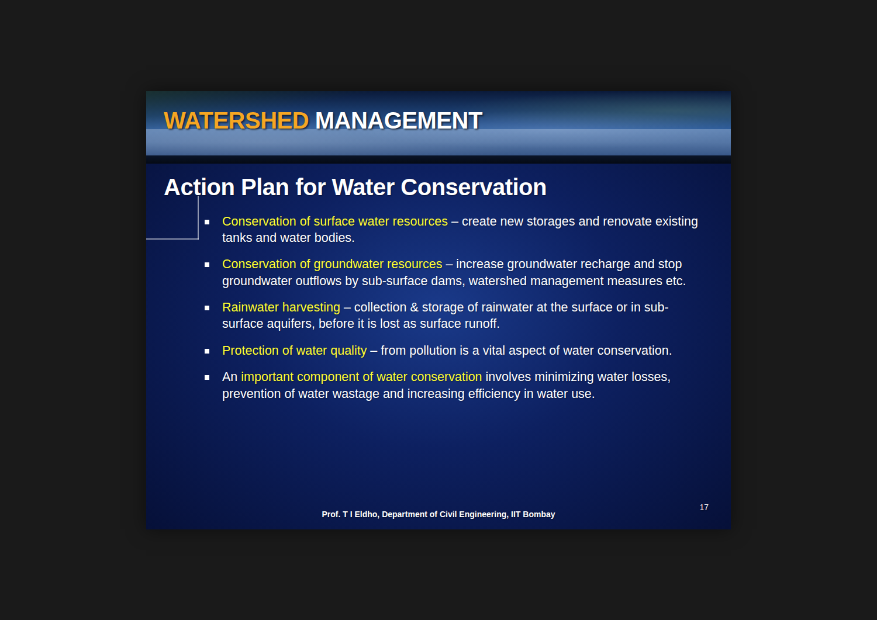WATERSHED MANAGEMENT
Action Plan for Water Conservation
Conservation of surface water resources – create new storages and renovate existing tanks and water bodies.
Conservation of groundwater resources – increase groundwater recharge and stop groundwater outflows by sub-surface dams, watershed management measures etc.
Rainwater harvesting – collection & storage of rainwater at the surface or in sub-surface aquifers, before it is lost as surface runoff.
Protection of water quality – from pollution is a vital aspect of water conservation.
An important component of water conservation involves minimizing water losses, prevention of water wastage and increasing efficiency in water use.
Prof. T I Eldho, Department of Civil Engineering, IIT Bombay
17